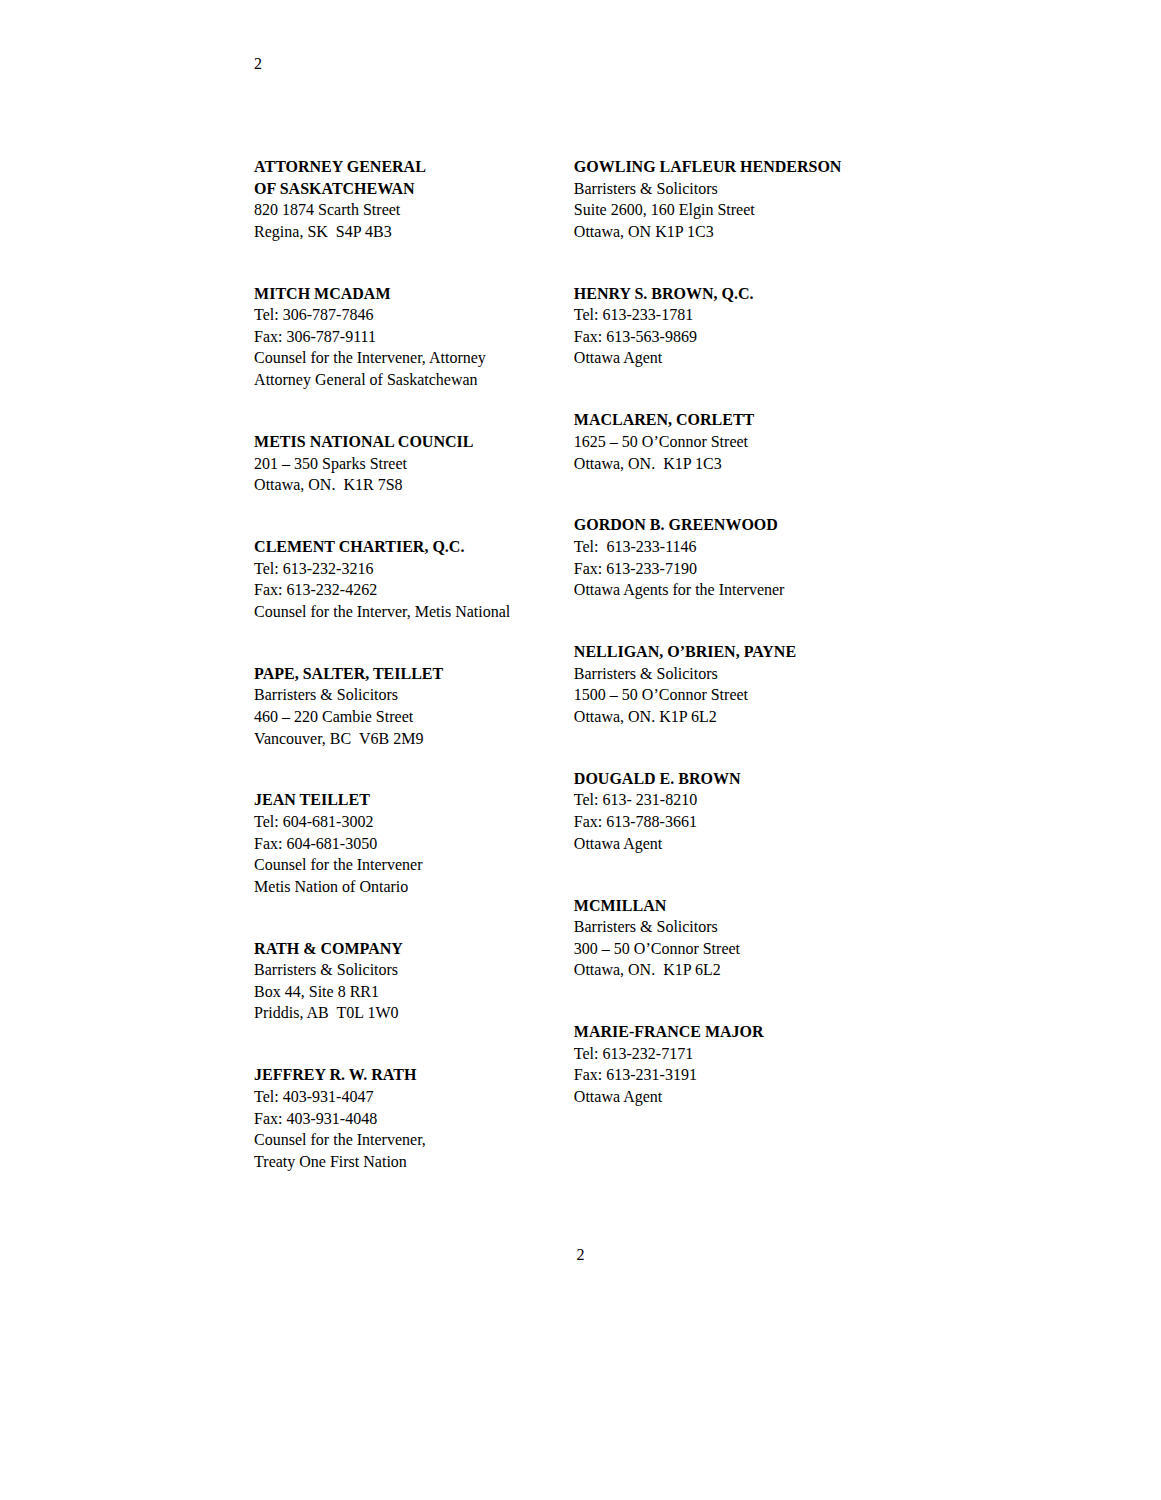2
| Attorney General of Saskatchewan 820 1874 Scarth Street Regina, SK S4P 4B3 Mitch McAdam Tel: 306-787-7846 Fax: 306-787-9111 Counsel for the Intervener, Attorney Attorney General of Saskatchewan Metis National Council 201 – 350 Sparks Street Ottawa, ON. K1R 7S8 Clement Chartier, Q.C. Tel: 613-232-3216 Fax: 613-232-4262 Counsel for the Interver, Metis National Pape, Salter, Teillet Barristers & Solicitors 460 – 220 Cambie Street Vancouver, BC V6B 2M9 Jean Teillet Tel: 604-681-3002 Fax: 604-681-3050 Counsel for the Intervener Metis Nation of Ontario Rath & Company Barristers & Solicitors Box 44, Site 8 RR1 Priddis, AB T0L 1W0 Jeffrey R. W. Rath Tel: 403-931-4047 Fax: 403-931-4048 Counsel for the Intervener, Treaty One First Nation | Gowling Lafleur Henderson Barristers & Solicitors Suite 2600, 160 Elgin Street Ottawa, ON K1P 1C3 Henry S. Brown, Q.C. Tel: 613-233-1781 Fax: 613-563-9869 Ottawa Agent Maclaren, Corlett 1625 – 50 O’Connor Street Ottawa, ON. K1P 1C3 Gordon B. Greenwood Tel: 613-233-1146 Fax: 613-233-7190 Ottawa Agents for the Intervener Nelligan, O’Brien, Payne Barristers & Solicitors 1500 – 50 O’Connor Street Ottawa, ON. K1P 6L2 Dougald E. Brown Tel: 613- 231-8210 Fax: 613-788-3661 Ottawa Agent McMillan Barristers & Solicitors 300 – 50 O’Connor Street Ottawa, ON. K1P 6L2 Marie-France Major Tel: 613-232-7171 Fax: 613-231-3191 Ottawa Agent |
2